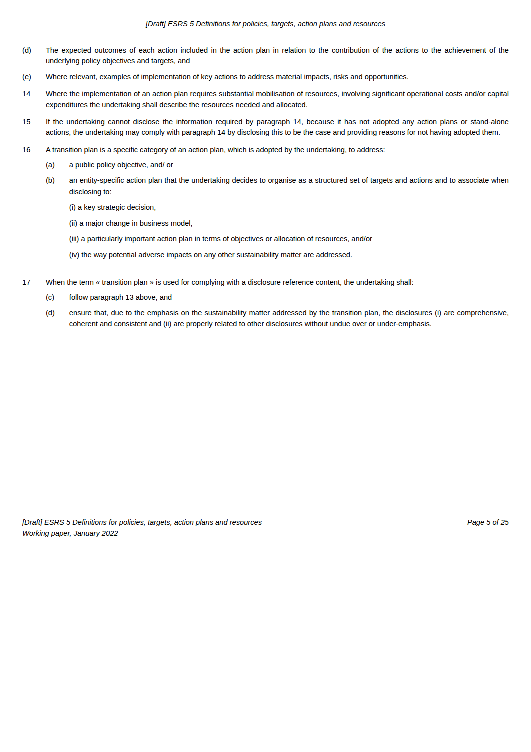[Draft] ESRS 5 Definitions for policies, targets, action plans and resources
(d) The expected outcomes of each action included in the action plan in relation to the contribution of the actions to the achievement of the underlying policy objectives and targets, and
(e) Where relevant, examples of implementation of key actions to address material impacts, risks and opportunities.
14 Where the implementation of an action plan requires substantial mobilisation of resources, involving significant operational costs and/or capital expenditures the undertaking shall describe the resources needed and allocated.
15 If the undertaking cannot disclose the information required by paragraph 14, because it has not adopted any action plans or stand-alone actions, the undertaking may comply with paragraph 14 by disclosing this to be the case and providing reasons for not having adopted them.
16 A transition plan is a specific category of an action plan, which is adopted by the undertaking, to address:
(a) a public policy objective, and/ or
(b) an entity-specific action plan that the undertaking decides to organise as a structured set of targets and actions and to associate when disclosing to:
(i) a key strategic decision,
(ii) a major change in business model,
(iii) a particularly important action plan in terms of objectives or allocation of resources, and/or
(iv) the way potential adverse impacts on any other sustainability matter are addressed.
17 When the term « transition plan » is used for complying with a disclosure reference content, the undertaking shall:
(c) follow paragraph 13 above, and
(d) ensure that, due to the emphasis on the sustainability matter addressed by the transition plan, the disclosures (i) are comprehensive, coherent and consistent and (ii) are properly related to other disclosures without undue over or under-emphasis.
[Draft] ESRS 5 Definitions for policies, targets, action plans and resources
Working paper, January 2022
Page 5 of 25